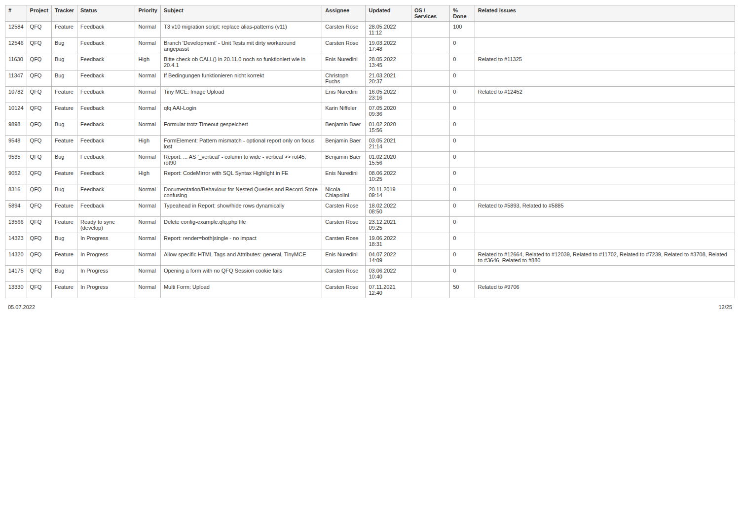| # | Project | Tracker | Status | Priority | Subject | Assignee | Updated | OS / Services | % Done | Related issues |
| --- | --- | --- | --- | --- | --- | --- | --- | --- | --- | --- |
| 12584 | QFQ | Feature | Feedback | Normal | T3 v10 migration script: replace alias-patterns (v11) | Carsten Rose | 28.05.2022 11:12 | | 100 | |
| 12546 | QFQ | Bug | Feedback | Normal | Branch 'Development' - Unit Tests mit dirty workaround angepasst | Carsten Rose | 19.03.2022 17:48 | | 0 | |
| 11630 | QFQ | Bug | Feedback | High | Bitte check ob CALL() in 20.11.0 noch so funktioniert wie in 20.4.1 | Enis Nuredini | 28.05.2022 13:45 | | 0 | Related to #11325 |
| 11347 | QFQ | Bug | Feedback | Normal | If Bedingungen funktionieren nicht korrekt | Christoph Fuchs | 21.03.2021 20:37 | | 0 | |
| 10782 | QFQ | Feature | Feedback | Normal | Tiny MCE: Image Upload | Enis Nuredini | 16.05.2022 23:16 | | 0 | Related to #12452 |
| 10124 | QFQ | Feature | Feedback | Normal | qfq AAI-Login | Karin Niffeler | 07.05.2020 09:36 | | 0 | |
| 9898 | QFQ | Bug | Feedback | Normal | Formular trotz Timeout gespeichert | Benjamin Baer | 01.02.2020 15:56 | | 0 | |
| 9548 | QFQ | Feature | Feedback | High | FormElement: Pattern mismatch - optional report only on focus lost | Benjamin Baer | 03.05.2021 21:14 | | 0 | |
| 9535 | QFQ | Bug | Feedback | Normal | Report: ... AS '_vertical' - column to wide - vertical >> rot45, rot90 | Benjamin Baer | 01.02.2020 15:56 | | 0 | |
| 9052 | QFQ | Feature | Feedback | High | Report: CodeMirror with SQL Syntax Highlight in FE | Enis Nuredini | 08.06.2022 10:25 | | 0 | |
| 8316 | QFQ | Bug | Feedback | Normal | Documentation/Behaviour for Nested Queries and Record-Store confusing | Nicola Chiapolini | 20.11.2019 09:14 | | 0 | |
| 5894 | QFQ | Feature | Feedback | Normal | Typeahead in Report: show/hide rows dynamically | Carsten Rose | 18.02.2022 08:50 | | 0 | Related to #5893, Related to #5885 |
| 13566 | QFQ | Feature | Ready to sync (develop) | Normal | Delete config-example.qfq.php file | Carsten Rose | 23.12.2021 09:25 | | 0 | |
| 14323 | QFQ | Bug | In Progress | Normal | Report: render=both/single - no impact | Carsten Rose | 19.06.2022 18:31 | | 0 | |
| 14320 | QFQ | Feature | In Progress | Normal | Allow specific HTML Tags and Attributes: general, TinyMCE | Enis Nuredini | 04.07.2022 14:09 | | 0 | Related to #12664, Related to #12039, Related to #11702, Related to #7239, Related to #3708, Related to #3646, Related to #880 |
| 14175 | QFQ | Bug | In Progress | Normal | Opening a form with no QFQ Session cookie fails | Carsten Rose | 03.06.2022 10:40 | | 0 | |
| 13330 | QFQ | Feature | In Progress | Normal | Multi Form: Upload | Carsten Rose | 07.11.2021 12:40 | | 50 | Related to #9706 |
| 05.07.2022 12/25 |